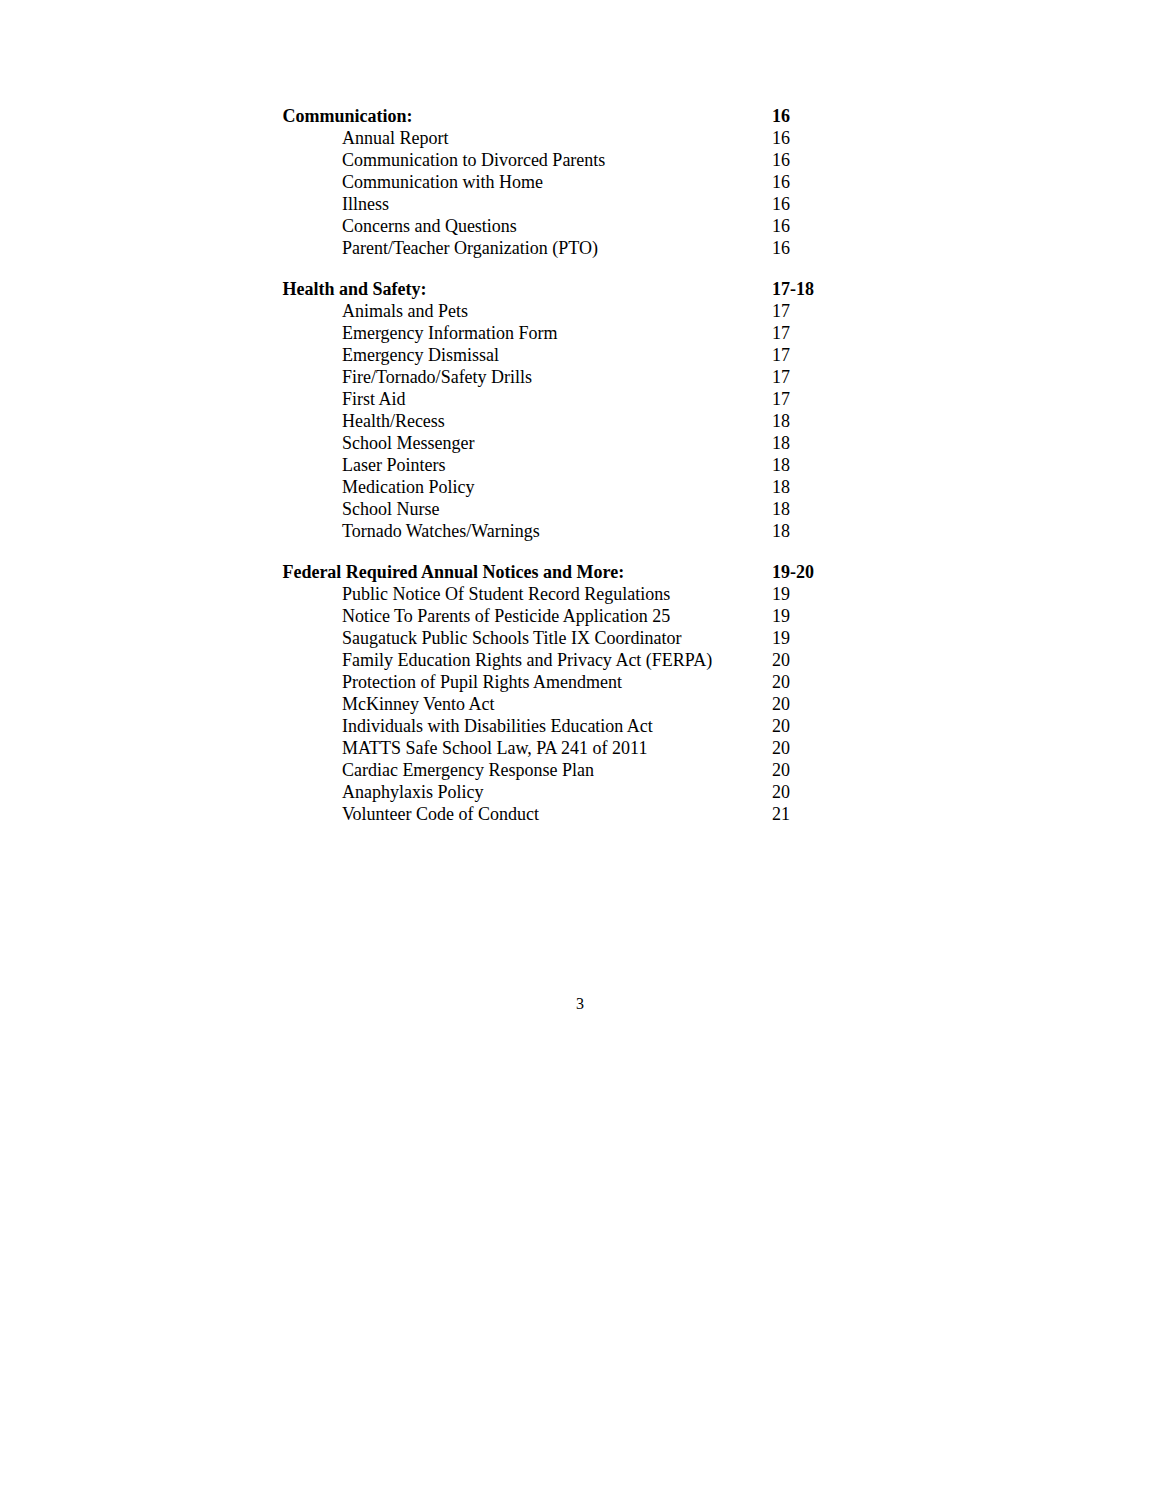| Communication: | 16 |
| Annual Report | 16 |
| Communication to Divorced Parents | 16 |
| Communication with Home | 16 |
| Illness | 16 |
| Concerns and Questions | 16 |
| Parent/Teacher Organization (PTO) | 16 |
| Health and Safety: | 17-18 |
| Animals and Pets | 17 |
| Emergency Information Form | 17 |
| Emergency Dismissal | 17 |
| Fire/Tornado/Safety Drills | 17 |
| First Aid | 17 |
| Health/Recess | 18 |
| School Messenger | 18 |
| Laser Pointers | 18 |
| Medication Policy | 18 |
| School Nurse | 18 |
| Tornado Watches/Warnings | 18 |
| Federal Required Annual Notices and More: | 19-20 |
| Public Notice Of Student Record Regulations | 19 |
| Notice To Parents of Pesticide Application 25 | 19 |
| Saugatuck Public Schools Title IX Coordinator | 19 |
| Family Education Rights and Privacy Act (FERPA) | 20 |
| Protection of Pupil Rights Amendment | 20 |
| McKinney Vento Act | 20 |
| Individuals with Disabilities Education Act | 20 |
| MATTS Safe School Law, PA 241 of 2011 | 20 |
| Cardiac Emergency Response Plan | 20 |
| Anaphylaxis Policy | 20 |
| Volunteer Code of Conduct | 21 |
3